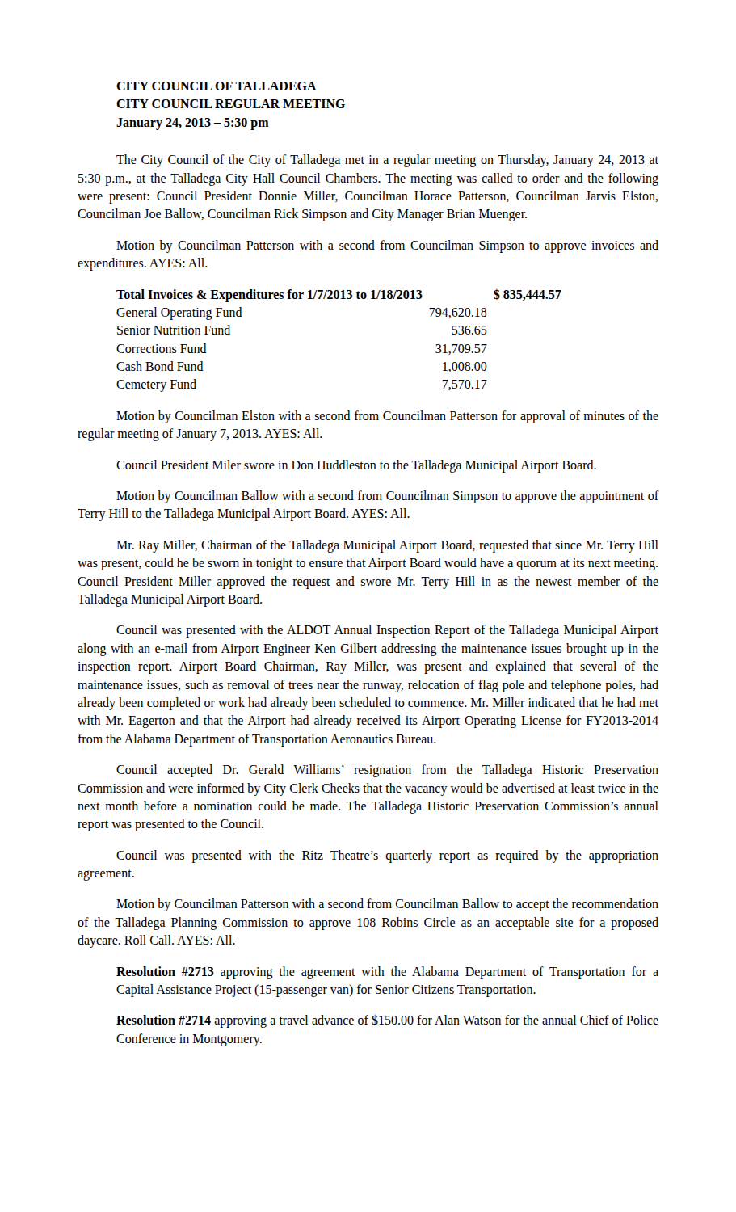CITY COUNCIL OF TALLADEGA
CITY COUNCIL REGULAR MEETING
January 24, 2013 – 5:30 pm
The City Council of the City of Talladega met in a regular meeting on Thursday, January 24, 2013 at 5:30 p.m., at the Talladega City Hall Council Chambers. The meeting was called to order and the following were present: Council President Donnie Miller, Councilman Horace Patterson, Councilman Jarvis Elston, Councilman Joe Ballow, Councilman Rick Simpson and City Manager Brian Muenger.
Motion by Councilman Patterson with a second from Councilman Simpson to approve invoices and expenditures. AYES: All.
| Total Invoices & Expenditures for 1/7/2013 to 1/18/2013 | | $ 835,444.57 |
| General Operating Fund | 794,620.18 | |
| Senior Nutrition Fund | 536.65 | |
| Corrections Fund | 31,709.57 | |
| Cash Bond Fund | 1,008.00 | |
| Cemetery Fund | 7,570.17 | |
Motion by Councilman Elston with a second from Councilman Patterson for approval of minutes of the regular meeting of January 7, 2013. AYES: All.
Council President Miler swore in Don Huddleston to the Talladega Municipal Airport Board.
Motion by Councilman Ballow with a second from Councilman Simpson to approve the appointment of Terry Hill to the Talladega Municipal Airport Board. AYES: All.
Mr. Ray Miller, Chairman of the Talladega Municipal Airport Board, requested that since Mr. Terry Hill was present, could he be sworn in tonight to ensure that Airport Board would have a quorum at its next meeting. Council President Miller approved the request and swore Mr. Terry Hill in as the newest member of the Talladega Municipal Airport Board.
Council was presented with the ALDOT Annual Inspection Report of the Talladega Municipal Airport along with an e-mail from Airport Engineer Ken Gilbert addressing the maintenance issues brought up in the inspection report. Airport Board Chairman, Ray Miller, was present and explained that several of the maintenance issues, such as removal of trees near the runway, relocation of flag pole and telephone poles, had already been completed or work had already been scheduled to commence. Mr. Miller indicated that he had met with Mr. Eagerton and that the Airport had already received its Airport Operating License for FY2013-2014 from the Alabama Department of Transportation Aeronautics Bureau.
Council accepted Dr. Gerald Williams’ resignation from the Talladega Historic Preservation Commission and were informed by City Clerk Cheeks that the vacancy would be advertised at least twice in the next month before a nomination could be made. The Talladega Historic Preservation Commission’s annual report was presented to the Council.
Council was presented with the Ritz Theatre’s quarterly report as required by the appropriation agreement.
Motion by Councilman Patterson with a second from Councilman Ballow to accept the recommendation of the Talladega Planning Commission to approve 108 Robins Circle as an acceptable site for a proposed daycare. Roll Call. AYES: All.
Resolution #2713 approving the agreement with the Alabama Department of Transportation for a Capital Assistance Project (15-passenger van) for Senior Citizens Transportation.
Resolution #2714 approving a travel advance of $150.00 for Alan Watson for the annual Chief of Police Conference in Montgomery.